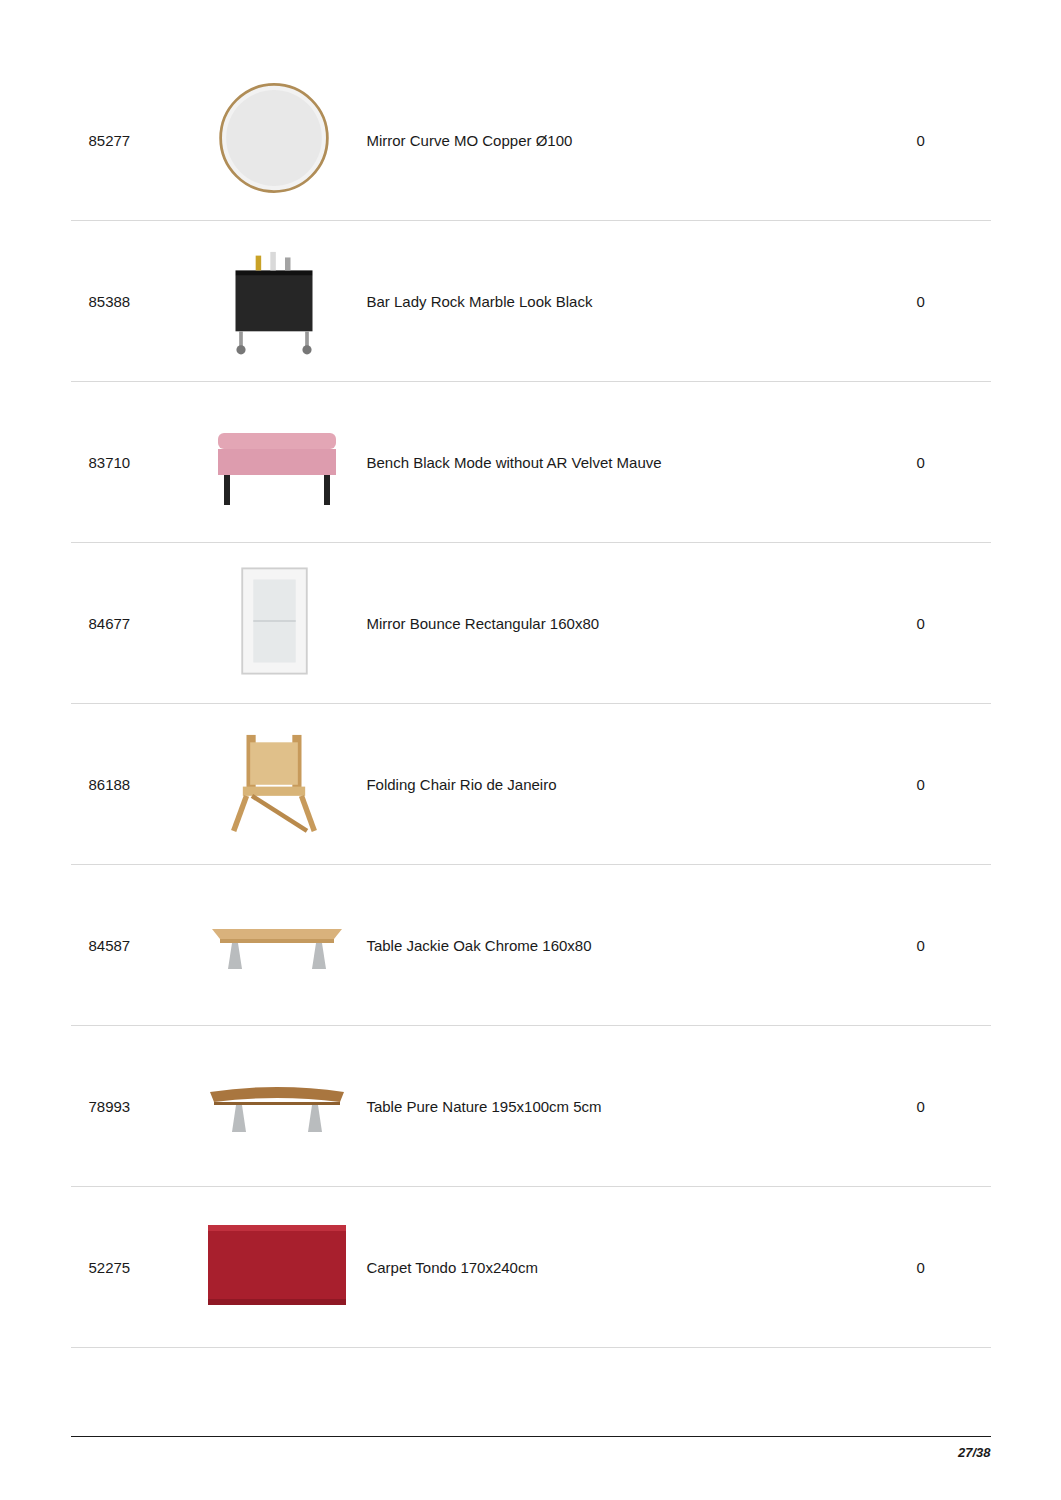| 85277 | | Mirror Curve MO Copper Ø100 | 0 |
| 85388 | | Bar Lady Rock Marble Look Black | 0 |
| 83710 | | Bench Black Mode without AR Velvet Mauve | 0 |
| 84677 | | Mirror Bounce Rectangular 160x80 | 0 |
| 86188 | | Folding Chair Rio de Janeiro | 0 |
| 84587 | | Table Jackie Oak Chrome 160x80 | 0 |
| 78993 | | Table Pure Nature 195x100cm 5cm | 0 |
| 52275 | | Carpet Tondo 170x240cm | 0 |
27/38